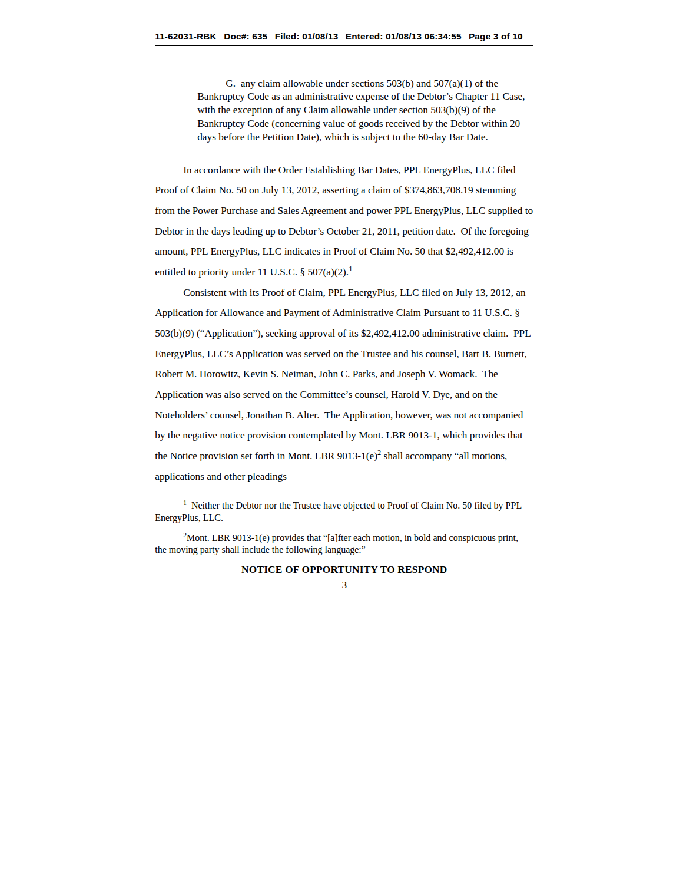11-62031-RBK Doc#: 635 Filed: 01/08/13 Entered: 01/08/13 06:34:55 Page 3 of 10
G. any claim allowable under sections 503(b) and 507(a)(1) of the Bankruptcy Code as an administrative expense of the Debtor’s Chapter 11 Case, with the exception of any Claim allowable under section 503(b)(9) of the Bankruptcy Code (concerning value of goods received by the Debtor within 20 days before the Petition Date), which is subject to the 60-day Bar Date.
In accordance with the Order Establishing Bar Dates, PPL EnergyPlus, LLC filed Proof of Claim No. 50 on July 13, 2012, asserting a claim of $374,863,708.19 stemming from the Power Purchase and Sales Agreement and power PPL EnergyPlus, LLC supplied to Debtor in the days leading up to Debtor’s October 21, 2011, petition date. Of the foregoing amount, PPL EnergyPlus, LLC indicates in Proof of Claim No. 50 that $2,492,412.00 is entitled to priority under 11 U.S.C. § 507(a)(2).1
Consistent with its Proof of Claim, PPL EnergyPlus, LLC filed on July 13, 2012, an Application for Allowance and Payment of Administrative Claim Pursuant to 11 U.S.C. § 503(b)(9) (“Application”), seeking approval of its $2,492,412.00 administrative claim. PPL EnergyPlus, LLC’s Application was served on the Trustee and his counsel, Bart B. Burnett, Robert M. Horowitz, Kevin S. Neiman, John C. Parks, and Joseph V. Womack. The Application was also served on the Committee’s counsel, Harold V. Dye, and on the Noteholders’ counsel, Jonathan B. Alter. The Application, however, was not accompanied by the negative notice provision contemplated by Mont. LBR 9013-1, which provides that the Notice provision set forth in Mont. LBR 9013-1(e)2 shall accompany “all motions, applications and other pleadings
1 Neither the Debtor nor the Trustee have objected to Proof of Claim No. 50 filed by PPL EnergyPlus, LLC.
2Mont. LBR 9013-1(e) provides that “[a]fter each motion, in bold and conspicuous print, the moving party shall include the following language:”
NOTICE OF OPPORTUNITY TO RESPOND
3